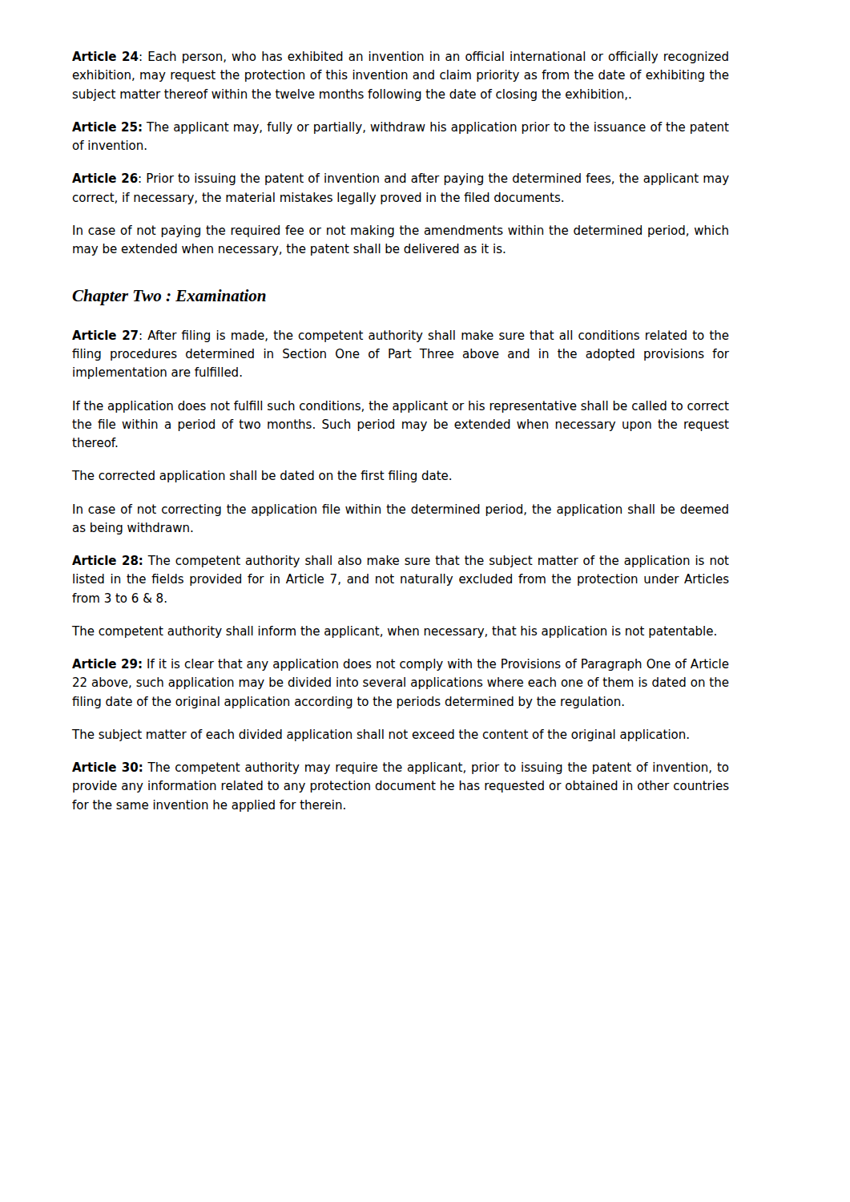Article 24: Each person, who has exhibited an invention in an official international or officially recognized exhibition, may request the protection of this invention and claim priority as from the date of exhibiting the subject matter thereof within the twelve months following the date of closing the exhibition,.
Article 25: The applicant may, fully or partially, withdraw his application prior to the issuance of the patent of invention.
Article 26: Prior to issuing the patent of invention and after paying the determined fees, the applicant may correct, if necessary, the material mistakes legally proved in the filed documents.
In case of not paying the required fee or not making the amendments within the determined period, which may be extended when necessary, the patent shall be delivered as it is.
Chapter Two : Examination
Article 27: After filing is made, the competent authority shall make sure that all conditions related to the filing procedures determined in Section One of Part Three above and in the adopted provisions for implementation are fulfilled.
If the application does not fulfill such conditions, the applicant or his representative shall be called to correct the file within a period of two months. Such period may be extended when necessary upon the request thereof.
The corrected application shall be dated on the first filing date.
In case of not correcting the application file within the determined period, the application shall be deemed as being withdrawn.
Article 28: The competent authority shall also make sure that the subject matter of the application is not listed in the fields provided for in Article 7, and not naturally excluded from the protection under Articles from 3 to 6 & 8.
The competent authority shall inform the applicant, when necessary, that his application is not patentable.
Article 29: If it is clear that any application does not comply with the Provisions of Paragraph One of Article 22 above, such application may be divided into several applications where each one of them is dated on the filing date of the original application according to the periods determined by the regulation.
The subject matter of each divided application shall not exceed the content of the original application.
Article 30: The competent authority may require the applicant, prior to issuing the patent of invention, to provide any information related to any protection document he has requested or obtained in other countries for the same invention he applied for therein.